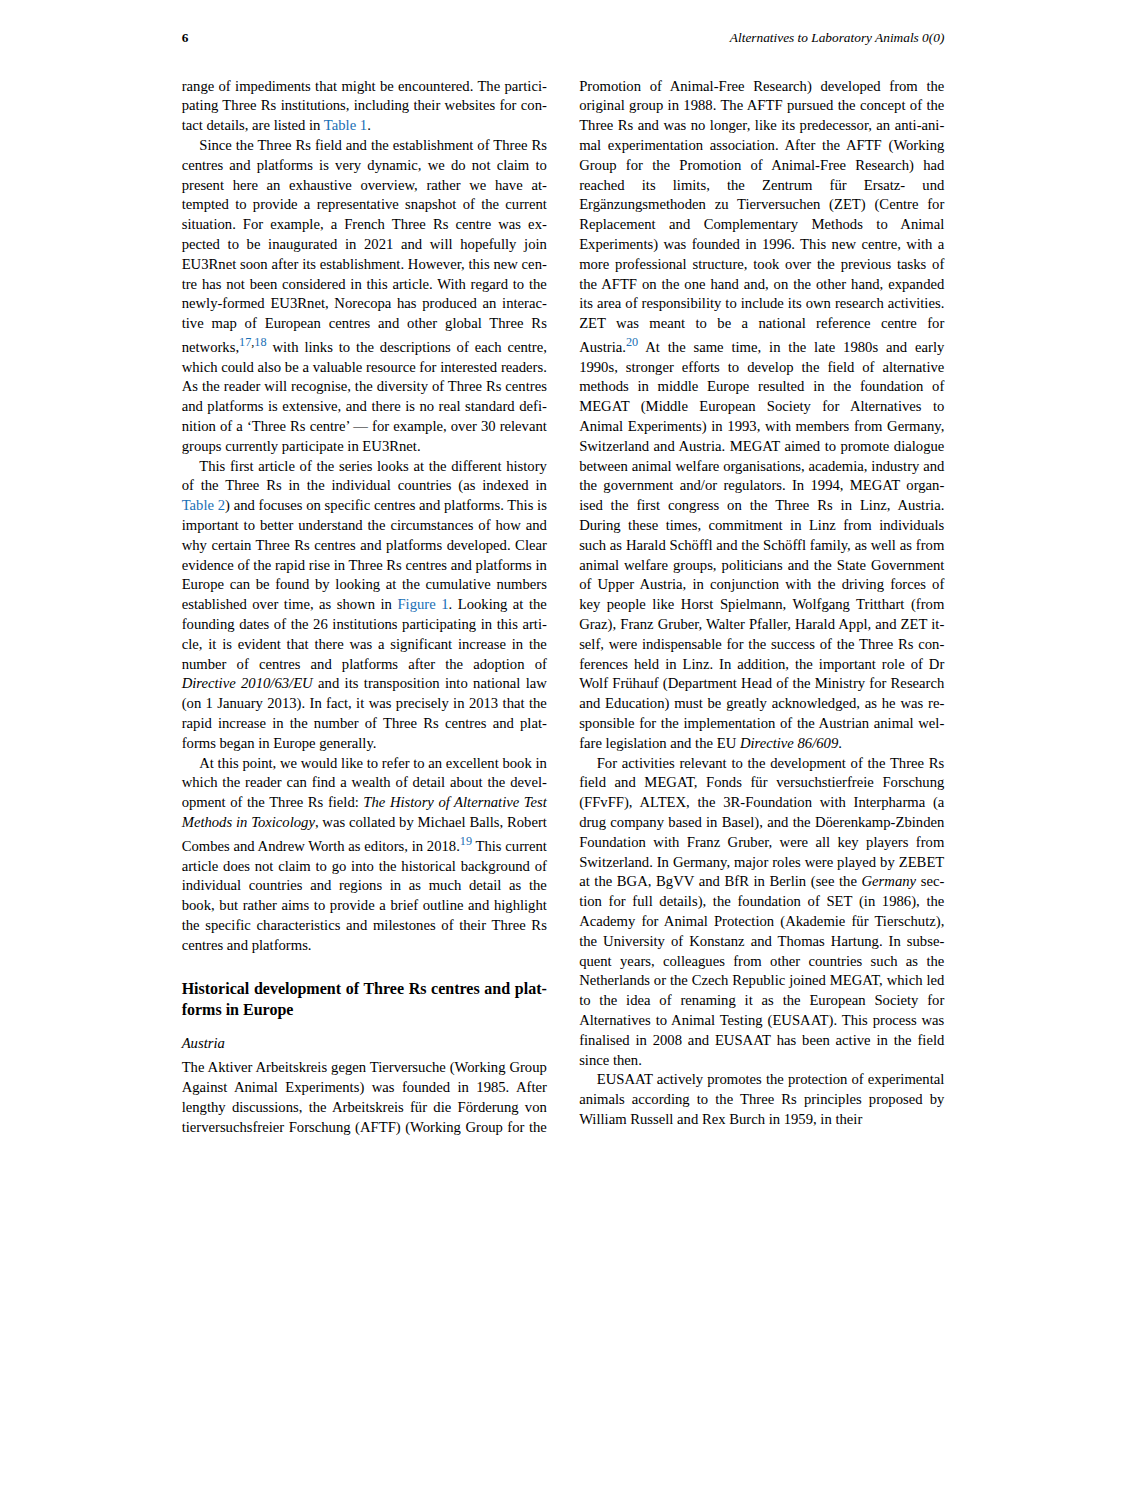6 Alternatives to Laboratory Animals 0(0)
range of impediments that might be encountered. The participating Three Rs institutions, including their websites for contact details, are listed in Table 1.
Since the Three Rs field and the establishment of Three Rs centres and platforms is very dynamic, we do not claim to present here an exhaustive overview, rather we have attempted to provide a representative snapshot of the current situation. For example, a French Three Rs centre was expected to be inaugurated in 2021 and will hopefully join EU3Rnet soon after its establishment. However, this new centre has not been considered in this article. With regard to the newly-formed EU3Rnet, Norecopa has produced an interactive map of European centres and other global Three Rs networks,17,18 with links to the descriptions of each centre, which could also be a valuable resource for interested readers. As the reader will recognise, the diversity of Three Rs centres and platforms is extensive, and there is no real standard definition of a ‘Three Rs centre’ — for example, over 30 relevant groups currently participate in EU3Rnet.
This first article of the series looks at the different history of the Three Rs in the individual countries (as indexed in Table 2) and focuses on specific centres and platforms. This is important to better understand the circumstances of how and why certain Three Rs centres and platforms developed. Clear evidence of the rapid rise in Three Rs centres and platforms in Europe can be found by looking at the cumulative numbers established over time, as shown in Figure 1. Looking at the founding dates of the 26 institutions participating in this article, it is evident that there was a significant increase in the number of centres and platforms after the adoption of Directive 2010/63/EU and its transposition into national law (on 1 January 2013). In fact, it was precisely in 2013 that the rapid increase in the number of Three Rs centres and platforms began in Europe generally.
At this point, we would like to refer to an excellent book in which the reader can find a wealth of detail about the development of the Three Rs field: The History of Alternative Test Methods in Toxicology, was collated by Michael Balls, Robert Combes and Andrew Worth as editors, in 2018.19 This current article does not claim to go into the historical background of individual countries and regions in as much detail as the book, but rather aims to provide a brief outline and highlight the specific characteristics and milestones of their Three Rs centres and platforms.
Historical development of Three Rs centres and platforms in Europe
Austria
The Aktiver Arbeitskreis gegen Tierversuche (Working Group Against Animal Experiments) was founded in 1985. After lengthy discussions, the Arbeitskreis für die Förderung von tierversuchsfreier Forschung (AFTF) (Working Group for the Promotion of Animal-Free Research) developed from the original group in 1988. The AFTF pursued the concept of the Three Rs and was no longer, like its predecessor, an anti-animal experimentation association. After the AFTF (Working Group for the Promotion of Animal-Free Research) had reached its limits, the Zentrum für Ersatz- und Ergänzungsmethoden zu Tierversuchen (ZET) (Centre for Replacement and Complementary Methods to Animal Experiments) was founded in 1996. This new centre, with a more professional structure, took over the previous tasks of the AFTF on the one hand and, on the other hand, expanded its area of responsibility to include its own research activities. ZET was meant to be a national reference centre for Austria.20 At the same time, in the late 1980s and early 1990s, stronger efforts to develop the field of alternative methods in middle Europe resulted in the foundation of MEGAT (Middle European Society for Alternatives to Animal Experiments) in 1993, with members from Germany, Switzerland and Austria. MEGAT aimed to promote dialogue between animal welfare organisations, academia, industry and the government and/or regulators. In 1994, MEGAT organised the first congress on the Three Rs in Linz, Austria. During these times, commitment in Linz from individuals such as Harald Schöffl and the Schöffl family, as well as from animal welfare groups, politicians and the State Government of Upper Austria, in conjunction with the driving forces of key people like Horst Spielmann, Wolfgang Tritthart (from Graz), Franz Gruber, Walter Pfaller, Harald Appl, and ZET itself, were indispensable for the success of the Three Rs conferences held in Linz. In addition, the important role of Dr Wolf Frühauf (Department Head of the Ministry for Research and Education) must be greatly acknowledged, as he was responsible for the implementation of the Austrian animal welfare legislation and the EU Directive 86/609.
For activities relevant to the development of the Three Rs field and MEGAT, Fonds für versuchstierfreie Forschung (FFvFF), ALTEX, the 3R-Foundation with Interpharma (a drug company based in Basel), and the Döerenkamp-Zbinden Foundation with Franz Gruber, were all key players from Switzerland. In Germany, major roles were played by ZEBET at the BGA, BgVV and BfR in Berlin (see the Germany section for full details), the foundation of SET (in 1986), the Academy for Animal Protection (Akademie für Tierschutz), the University of Konstanz and Thomas Hartung. In subsequent years, colleagues from other countries such as the Netherlands or the Czech Republic joined MEGAT, which led to the idea of renaming it as the European Society for Alternatives to Animal Testing (EUSAAT). This process was finalised in 2008 and EUSAAT has been active in the field since then.
EUSAAT actively promotes the protection of experimental animals according to the Three Rs principles proposed by William Russell and Rex Burch in 1959, in their